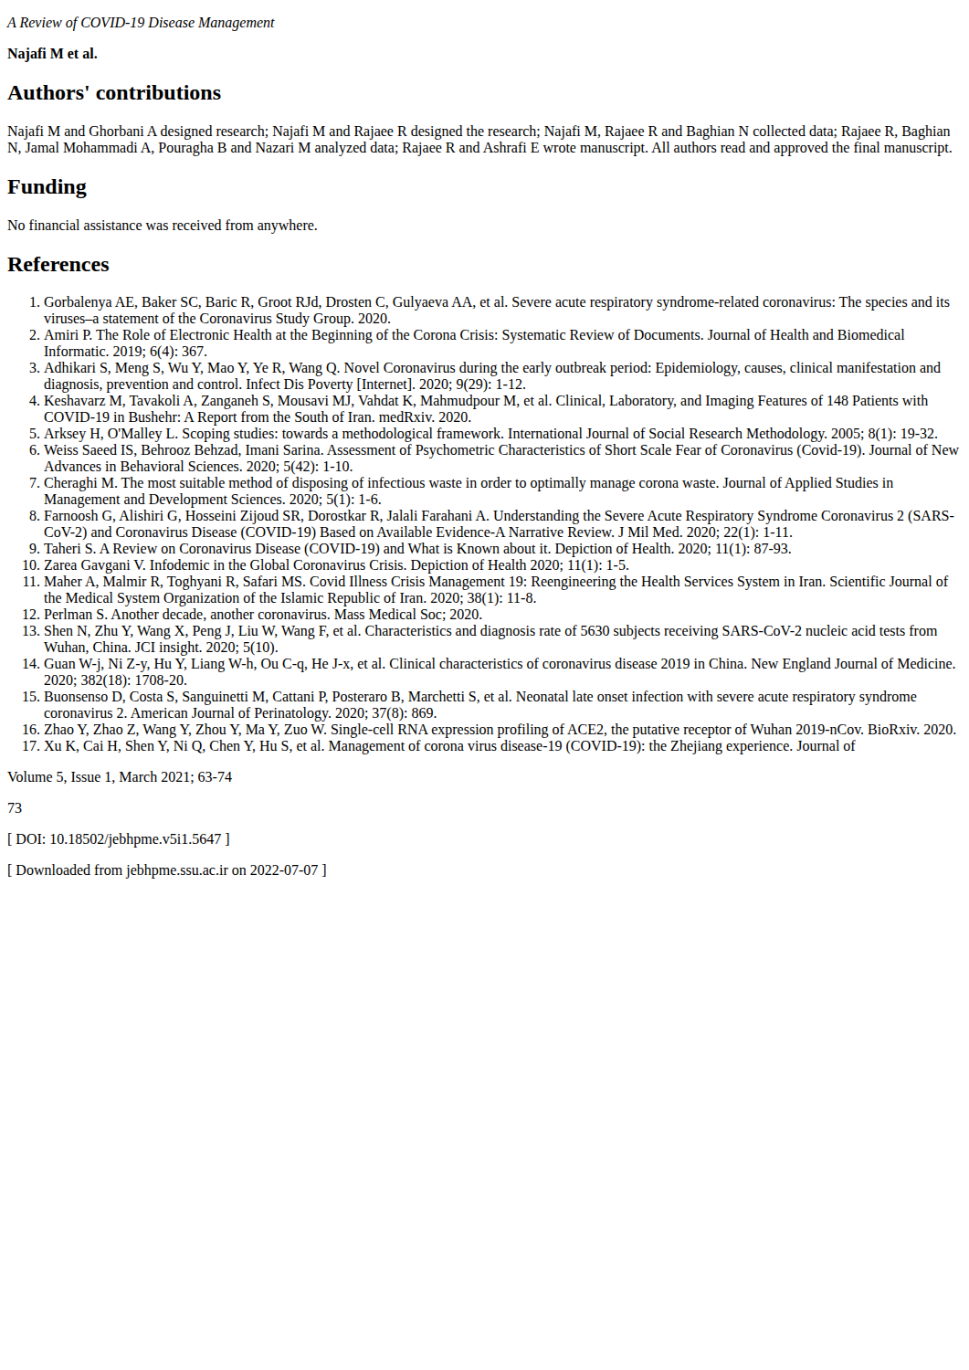A Review of COVID-19 Disease Management
Najafi M et al.
Authors' contributions
Najafi M and Ghorbani A designed research; Najafi M and Rajaee R designed the research; Najafi M, Rajaee R and Baghian N collected data; Rajaee R, Baghian N, Jamal Mohammadi A, Pouragha B and Nazari M analyzed data; Rajaee R and Ashrafi E wrote manuscript. All authors read and approved the final manuscript.
Funding
No financial assistance was received from anywhere.
References
Gorbalenya AE, Baker SC, Baric R, Groot RJd, Drosten C, Gulyaeva AA, et al. Severe acute respiratory syndrome-related coronavirus: The species and its viruses–a statement of the Coronavirus Study Group. 2020.
Amiri P. The Role of Electronic Health at the Beginning of the Corona Crisis: Systematic Review of Documents. Journal of Health and Biomedical Informatic. 2019; 6(4): 367.
Adhikari S, Meng S, Wu Y, Mao Y, Ye R, Wang Q. Novel Coronavirus during the early outbreak period: Epidemiology, causes, clinical manifestation and diagnosis, prevention and control. Infect Dis Poverty [Internet]. 2020; 9(29): 1-12.
Keshavarz M, Tavakoli A, Zanganeh S, Mousavi MJ, Vahdat K, Mahmudpour M, et al. Clinical, Laboratory, and Imaging Features of 148 Patients with COVID-19 in Bushehr: A Report from the South of Iran. medRxiv. 2020.
Arksey H, O'Malley L. Scoping studies: towards a methodological framework. International Journal of Social Research Methodology. 2005; 8(1): 19-32.
Weiss Saeed IS, Behrooz Behzad, Imani Sarina. Assessment of Psychometric Characteristics of Short Scale Fear of Coronavirus (Covid-19). Journal of New Advances in Behavioral Sciences. 2020; 5(42): 1-10.
Cheraghi M. The most suitable method of disposing of infectious waste in order to optimally manage corona waste. Journal of Applied Studies in Management and Development Sciences. 2020; 5(1): 1-6.
Farnoosh G, Alishiri G, Hosseini Zijoud SR, Dorostkar R, Jalali Farahani A. Understanding the Severe Acute Respiratory Syndrome Coronavirus 2 (SARS-CoV-2) and Coronavirus Disease (COVID-19) Based on Available Evidence-A Narrative Review. J Mil Med. 2020; 22(1): 1-11.
Taheri S. A Review on Coronavirus Disease (COVID-19) and What is Known about it. Depiction of Health. 2020; 11(1): 87-93.
Zarea Gavgani V. Infodemic in the Global Coronavirus Crisis. Depiction of Health 2020; 11(1): 1-5.
Maher A, Malmir R, Toghyani R, Safari MS. Covid Illness Crisis Management 19: Reengineering the Health Services System in Iran. Scientific Journal of the Medical System Organization of the Islamic Republic of Iran. 2020; 38(1): 11-8.
Perlman S. Another decade, another coronavirus. Mass Medical Soc; 2020.
Shen N, Zhu Y, Wang X, Peng J, Liu W, Wang F, et al. Characteristics and diagnosis rate of 5630 subjects receiving SARS-CoV-2 nucleic acid tests from Wuhan, China. JCI insight. 2020; 5(10).
Guan W-j, Ni Z-y, Hu Y, Liang W-h, Ou C-q, He J-x, et al. Clinical characteristics of coronavirus disease 2019 in China. New England Journal of Medicine. 2020; 382(18): 1708-20.
Buonsenso D, Costa S, Sanguinetti M, Cattani P, Posteraro B, Marchetti S, et al. Neonatal late onset infection with severe acute respiratory syndrome coronavirus 2. American Journal of Perinatology. 2020; 37(8): 869.
Zhao Y, Zhao Z, Wang Y, Zhou Y, Ma Y, Zuo W. Single-cell RNA expression profiling of ACE2, the putative receptor of Wuhan 2019-nCov. BioRxiv. 2020.
Xu K, Cai H, Shen Y, Ni Q, Chen Y, Hu S, et al. Management of corona virus disease-19 (COVID-19): the Zhejiang experience. Journal of
Volume 5, Issue 1, March 2021; 63-74
73
[ DOI: 10.18502/jebhpme.v5i1.5647 ]
[ Downloaded from jebhpme.ssu.ac.ir on 2022-07-07 ]